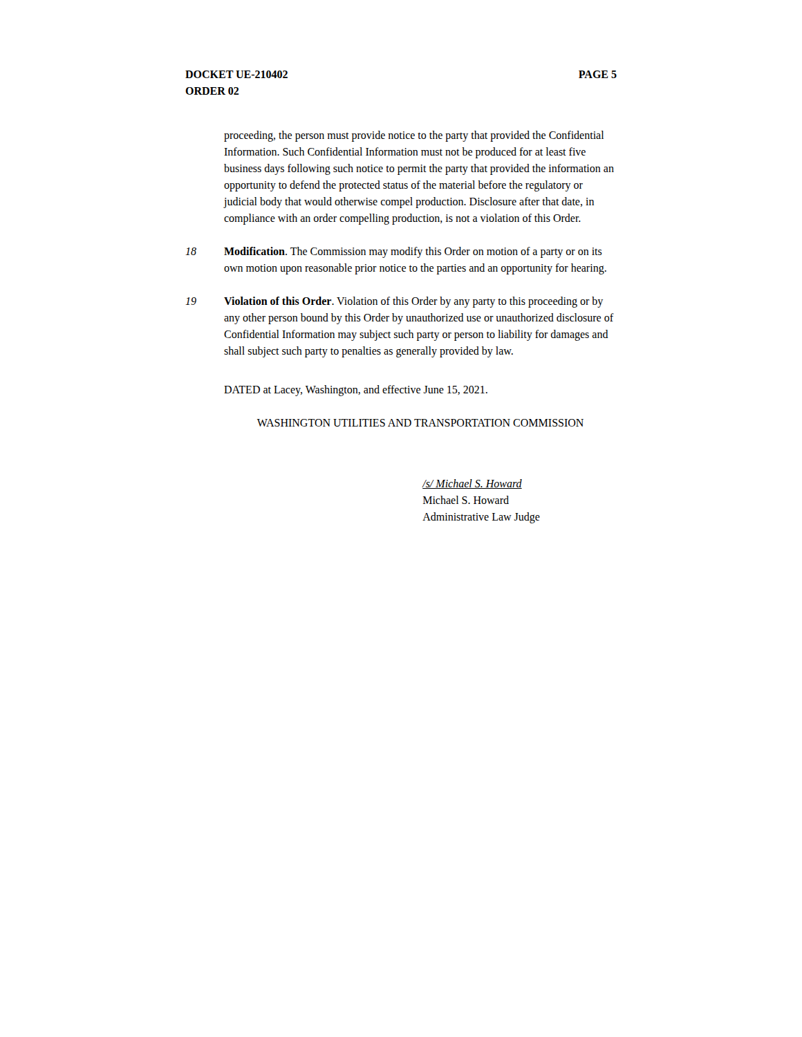DOCKET UE-210402
ORDER 02
PAGE 5
proceeding, the person must provide notice to the party that provided the Confidential Information. Such Confidential Information must not be produced for at least five business days following such notice to permit the party that provided the information an opportunity to defend the protected status of the material before the regulatory or judicial body that would otherwise compel production. Disclosure after that date, in compliance with an order compelling production, is not a violation of this Order.
18
Modification. The Commission may modify this Order on motion of a party or on its own motion upon reasonable prior notice to the parties and an opportunity for hearing.
19
Violation of this Order. Violation of this Order by any party to this proceeding or by any other person bound by this Order by unauthorized use or unauthorized disclosure of Confidential Information may subject such party or person to liability for damages and shall subject such party to penalties as generally provided by law.
DATED at Lacey, Washington, and effective June 15, 2021.
WASHINGTON UTILITIES AND TRANSPORTATION COMMISSION
/s/ Michael S. Howard
Michael S. Howard
Administrative Law Judge